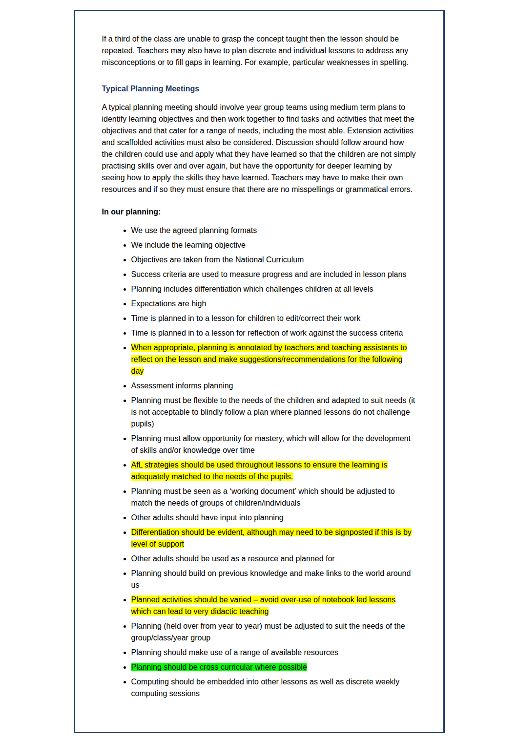If a third of the class are unable to grasp the concept taught then the lesson should be repeated. Teachers may also have to plan discrete and individual lessons to address any misconceptions or to fill gaps in learning. For example, particular weaknesses in spelling.
Typical Planning Meetings
A typical planning meeting should involve year group teams using medium term plans to identify learning objectives and then work together to find tasks and activities that meet the objectives and that cater for a range of needs, including the most able. Extension activities and scaffolded activities must also be considered. Discussion should follow around how the children could use and apply what they have learned so that the children are not simply practising skills over and over again, but have the opportunity for deeper learning by seeing how to apply the skills they have learned. Teachers may have to make their own resources and if so they must ensure that there are no misspellings or grammatical errors.
In our planning:
We use the agreed planning formats
We include the learning objective
Objectives are taken from the National Curriculum
Success criteria are used to measure progress and are included in lesson plans
Planning includes differentiation which challenges children at all levels
Expectations are high
Time is planned in to a lesson for children to edit/correct their work
Time is planned in to a lesson for reflection of work against the success criteria
When appropriate, planning is annotated by teachers and teaching assistants to reflect on the lesson and make suggestions/recommendations for the following day
Assessment informs planning
Planning must be flexible to the needs of the children and adapted to suit needs (it is not acceptable to blindly follow a plan where planned lessons do not challenge pupils)
Planning must allow opportunity for mastery, which will allow for the development of skills and/or knowledge over time
AfL strategies should be used throughout lessons to ensure the learning is adequately matched to the needs of the pupils.
Planning must be seen as a ‘working document’ which should be adjusted to match the needs of groups of children/individuals
Other adults should have input into planning
Differentiation should be evident, although may need to be signposted if this is by level of support
Other adults should be used as a resource and planned for
Planning should build on previous knowledge and make links to the world around us
Planned activities should be varied – avoid over-use of notebook led lessons which can lead to very didactic teaching
Planning (held over from year to year) must be adjusted to suit the needs of the group/class/year group
Planning should make use of a range of available resources
Planning should be cross curricular where possible
Computing should be embedded into other lessons as well as discrete weekly computing sessions